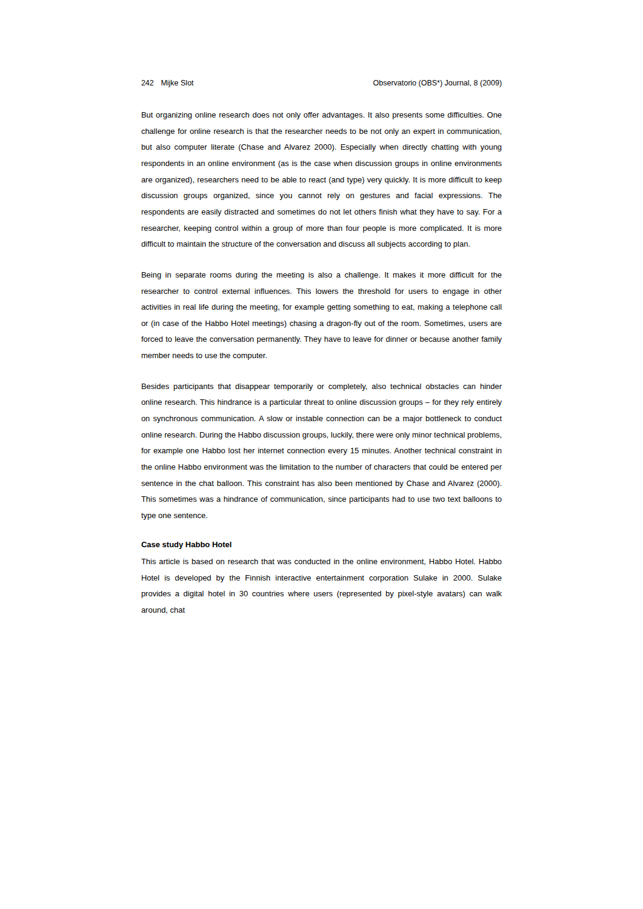242 Mijke Slot Observatorio (OBS*) Journal, 8 (2009)
But organizing online research does not only offer advantages. It also presents some difficulties. One challenge for online research is that the researcher needs to be not only an expert in communication, but also computer literate (Chase and Alvarez 2000). Especially when directly chatting with young respondents in an online environment (as is the case when discussion groups in online environments are organized), researchers need to be able to react (and type) very quickly. It is more difficult to keep discussion groups organized, since you cannot rely on gestures and facial expressions. The respondents are easily distracted and sometimes do not let others finish what they have to say. For a researcher, keeping control within a group of more than four people is more complicated. It is more difficult to maintain the structure of the conversation and discuss all subjects according to plan.
Being in separate rooms during the meeting is also a challenge. It makes it more difficult for the researcher to control external influences. This lowers the threshold for users to engage in other activities in real life during the meeting, for example getting something to eat, making a telephone call or (in case of the Habbo Hotel meetings) chasing a dragon-fly out of the room. Sometimes, users are forced to leave the conversation permanently. They have to leave for dinner or because another family member needs to use the computer.
Besides participants that disappear temporarily or completely, also technical obstacles can hinder online research. This hindrance is a particular threat to online discussion groups – for they rely entirely on synchronous communication. A slow or instable connection can be a major bottleneck to conduct online research. During the Habbo discussion groups, luckily, there were only minor technical problems, for example one Habbo lost her internet connection every 15 minutes. Another technical constraint in the online Habbo environment was the limitation to the number of characters that could be entered per sentence in the chat balloon. This constraint has also been mentioned by Chase and Alvarez (2000). This sometimes was a hindrance of communication, since participants had to use two text balloons to type one sentence.
Case study Habbo Hotel
This article is based on research that was conducted in the online environment, Habbo Hotel. Habbo Hotel is developed by the Finnish interactive entertainment corporation Sulake in 2000. Sulake provides a digital hotel in 30 countries where users (represented by pixel-style avatars) can walk around, chat